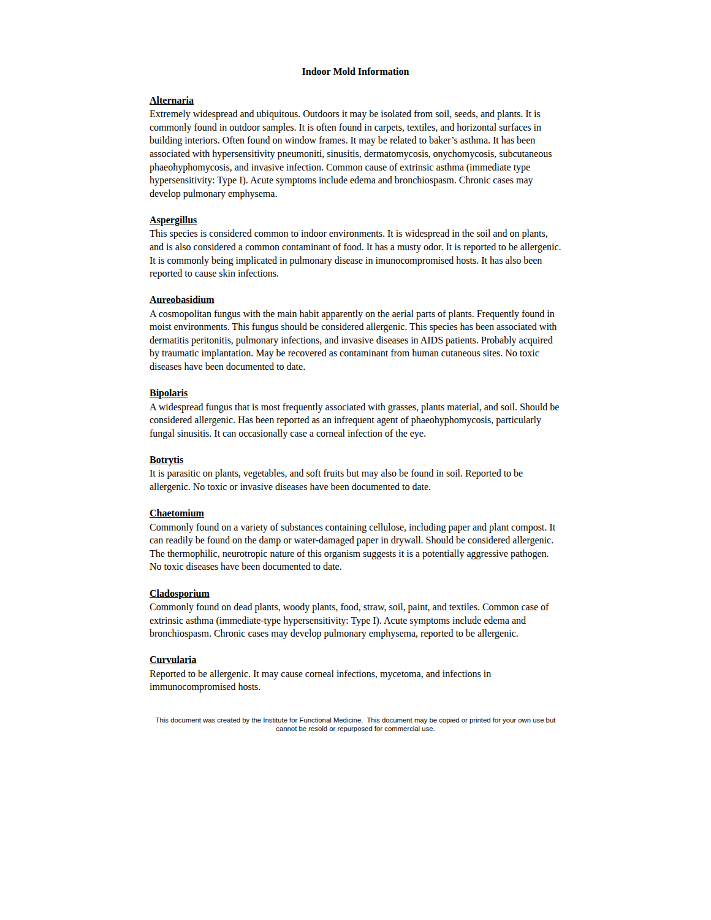Indoor Mold Information
Alternaria
Extremely widespread and ubiquitous. Outdoors it may be isolated from soil, seeds, and plants. It is commonly found in outdoor samples. It is often found in carpets, textiles, and horizontal surfaces in building interiors. Often found on window frames. It may be related to baker’s asthma. It has been associated with hypersensitivity pneumoniti, sinusitis, dermatomycosis, onychomycosis, subcutaneous phaeohyphomycosis, and invasive infection. Common cause of extrinsic asthma (immediate type hypersensitivity: Type I). Acute symptoms include edema and bronchiospasm. Chronic cases may develop pulmonary emphysema.
Aspergillus
This species is considered common to indoor environments. It is widespread in the soil and on plants, and is also considered a common contaminant of food. It has a musty odor. It is reported to be allergenic. It is commonly being implicated in pulmonary disease in imunocompromised hosts. It has also been reported to cause skin infections.
Aureobasidium
A cosmopolitan fungus with the main habit apparently on the aerial parts of plants. Frequently found in moist environments. This fungus should be considered allergenic. This species has been associated with dermatitis peritonitis, pulmonary infections, and invasive diseases in AIDS patients. Probably acquired by traumatic implantation. May be recovered as contaminant from human cutaneous sites. No toxic diseases have been documented to date.
Bipolaris
A widespread fungus that is most frequently associated with grasses, plants material, and soil. Should be considered allergenic. Has been reported as an infrequent agent of phaeohyphomycosis, particularly fungal sinusitis. It can occasionally case a corneal infection of the eye.
Botrytis
It is parasitic on plants, vegetables, and soft fruits but may also be found in soil. Reported to be allergenic. No toxic or invasive diseases have been documented to date.
Chaetomium
Commonly found on a variety of substances containing cellulose, including paper and plant compost. It can readily be found on the damp or water-damaged paper in drywall. Should be considered allergenic. The thermophilic, neurotropic nature of this organism suggests it is a potentially aggressive pathogen. No toxic diseases have been documented to date.
Cladosporium
Commonly found on dead plants, woody plants, food, straw, soil, paint, and textiles. Common case of extrinsic asthma (immediate-type hypersensitivity: Type I). Acute symptoms include edema and bronchiospasm. Chronic cases may develop pulmonary emphysema, reported to be allergenic.
Curvularia
Reported to be allergenic. It may cause corneal infections, mycetoma, and infections in immunocompromised hosts.
This document was created by the Institute for Functional Medicine. This document may be copied or printed for your own use but cannot be resold or repurposed for commercial use.